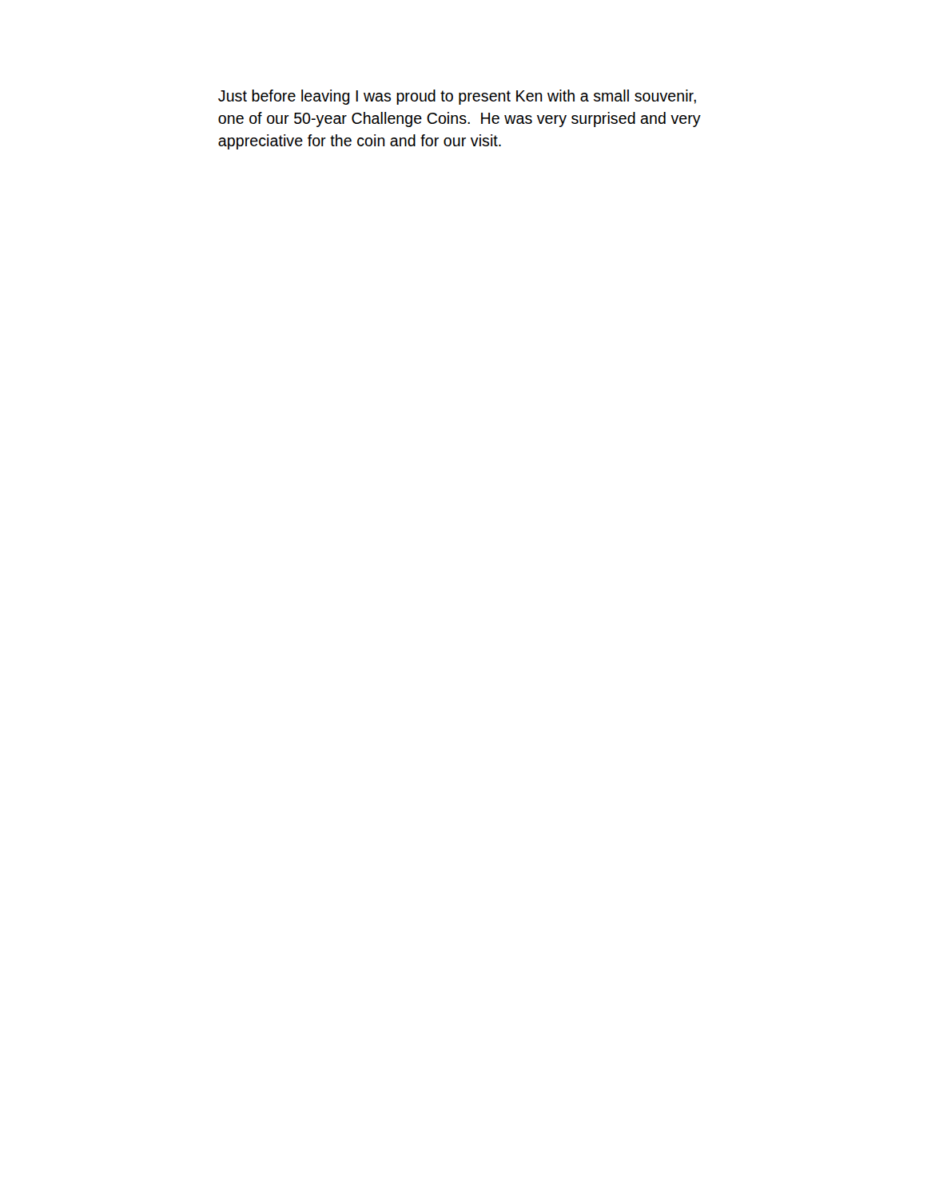Just before leaving I was proud to present Ken with a small souvenir, one of our 50-year Challenge Coins. He was very surprised and very appreciative for the coin and for our visit.